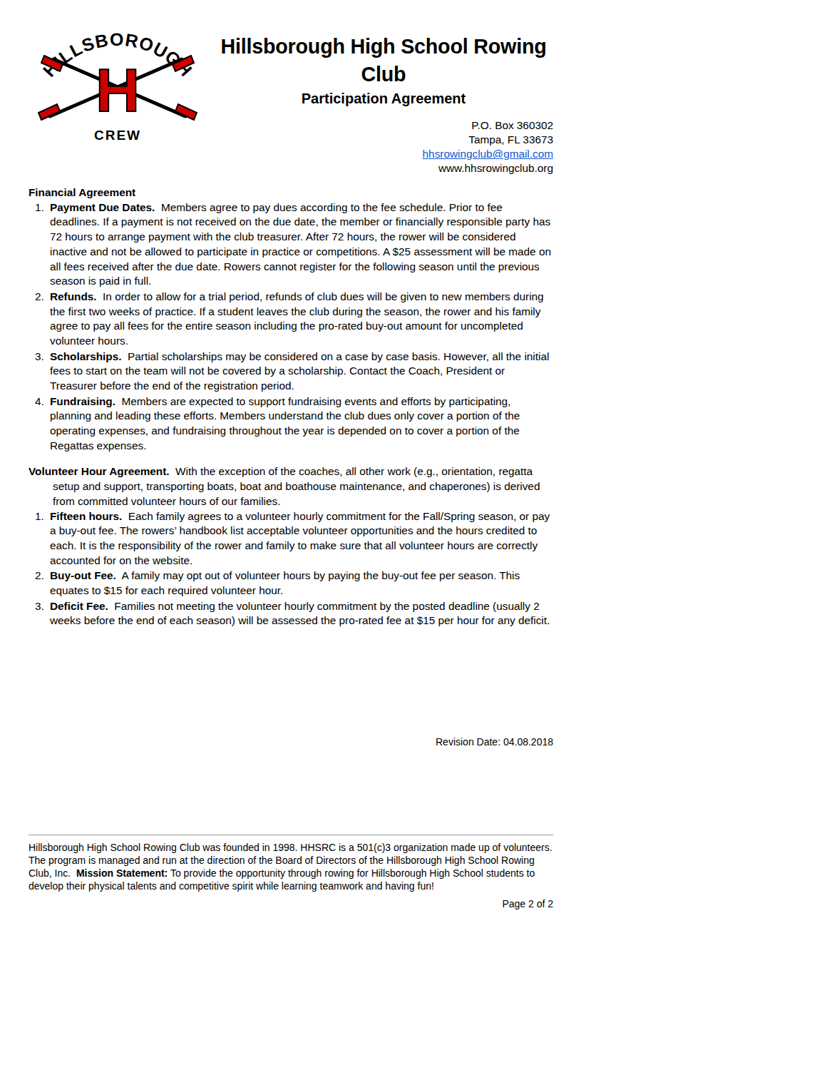HILLSBOROUGH H CREW
Hillsborough High School Rowing Club
Participation Agreement
P.O. Box 360302
Tampa, FL 33673
hhsrowingclub@gmail.com
www.hhsrowingclub.org
Financial Agreement
Payment Due Dates. Members agree to pay dues according to the fee schedule. Prior to fee deadlines. If a payment is not received on the due date, the member or financially responsible party has 72 hours to arrange payment with the club treasurer. After 72 hours, the rower will be considered inactive and not be allowed to participate in practice or competitions. A $25 assessment will be made on all fees received after the due date. Rowers cannot register for the following season until the previous season is paid in full.
Refunds. In order to allow for a trial period, refunds of club dues will be given to new members during the first two weeks of practice. If a student leaves the club during the season, the rower and his family agree to pay all fees for the entire season including the pro-rated buy-out amount for uncompleted volunteer hours.
Scholarships. Partial scholarships may be considered on a case by case basis. However, all the initial fees to start on the team will not be covered by a scholarship. Contact the Coach, President or Treasurer before the end of the registration period.
Fundraising. Members are expected to support fundraising events and efforts by participating, planning and leading these efforts. Members understand the club dues only cover a portion of the operating expenses, and fundraising throughout the year is depended on to cover a portion of the Regattas expenses.
Volunteer Hour Agreement. With the exception of the coaches, all other work (e.g., orientation, regatta setup and support, transporting boats, boat and boathouse maintenance, and chaperones) is derived from committed volunteer hours of our families.
Fifteen hours. Each family agrees to a volunteer hourly commitment for the Fall/Spring season, or pay a buy-out fee. The rowers’ handbook list acceptable volunteer opportunities and the hours credited to each. It is the responsibility of the rower and family to make sure that all volunteer hours are correctly accounted for on the website.
Buy-out Fee. A family may opt out of volunteer hours by paying the buy-out fee per season. This equates to $15 for each required volunteer hour.
Deficit Fee. Families not meeting the volunteer hourly commitment by the posted deadline (usually 2 weeks before the end of each season) will be assessed the pro-rated fee at $15 per hour for any deficit.
Revision Date: 04.08.2018
Hillsborough High School Rowing Club was founded in 1998. HHSRC is a 501(c)3 organization made up of volunteers. The program is managed and run at the direction of the Board of Directors of the Hillsborough High School Rowing Club, Inc. Mission Statement: To provide the opportunity through rowing for Hillsborough High School students to develop their physical talents and competitive spirit while learning teamwork and having fun!
Page 2 of 2